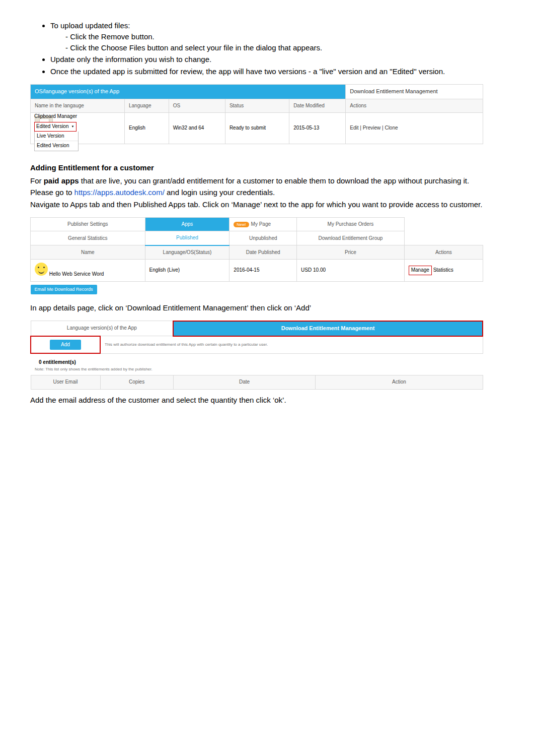To upload updated files:
- Click the Remove button.
- Click the Choose Files button and select your file in the dialog that appears.
Update only the information you wish to change.
Once the updated app is submitted for review, the app will have two versions - a "live" version and an "Edited" version.
| OS/language version(s) of the App | Download Entitlement Management |
| Name in the langauge | Language | OS | Status | Date Modified | Actions |
| △ AUTODESK | English | Win32 and 64 | Ready to submit | 2015-05-13 | Edit / Preview / Clone |
Clipboard Manager
Edited Version
Live Version
Edited Version
Adding Entitlement for a customer
For paid apps that are live, you can grant/add entitlement for a customer to enable them to download the app without purchasing it.
Please go to https://apps.autodesk.com/ and login using your credentials.
Navigate to Apps tab and then Published Apps tab. Click on ‘Manage’ next to the app for which you want to provide access to customer.
| Publisher Settings | Apps | New! My Page | My Purchase Orders |
| General Statistics | Published | Unpublished | Download Entitlement Group |
| Name | Language/OS(Status) | Date Published | Price | Actions |
| Hello Web Service Word | English (Live) | 2016-04-15 | USD 10.00 | Manage Statistics |
| Email Me Download Records |
In app details page, click on ‘Download Entitlement Management’ then click on ‘Add’
| Language version(s) of the App | Download Entitlement Management |
| Add | This will authorize download entitlement of this App with certain quantity to a particular user. |
| 0 entitlement(s) Note: This list only shows the entitlements added by the publisher. |
| User Email | Copies | Date | Action |
Add the email address of the customer and select the quantity then click ‘ok’.